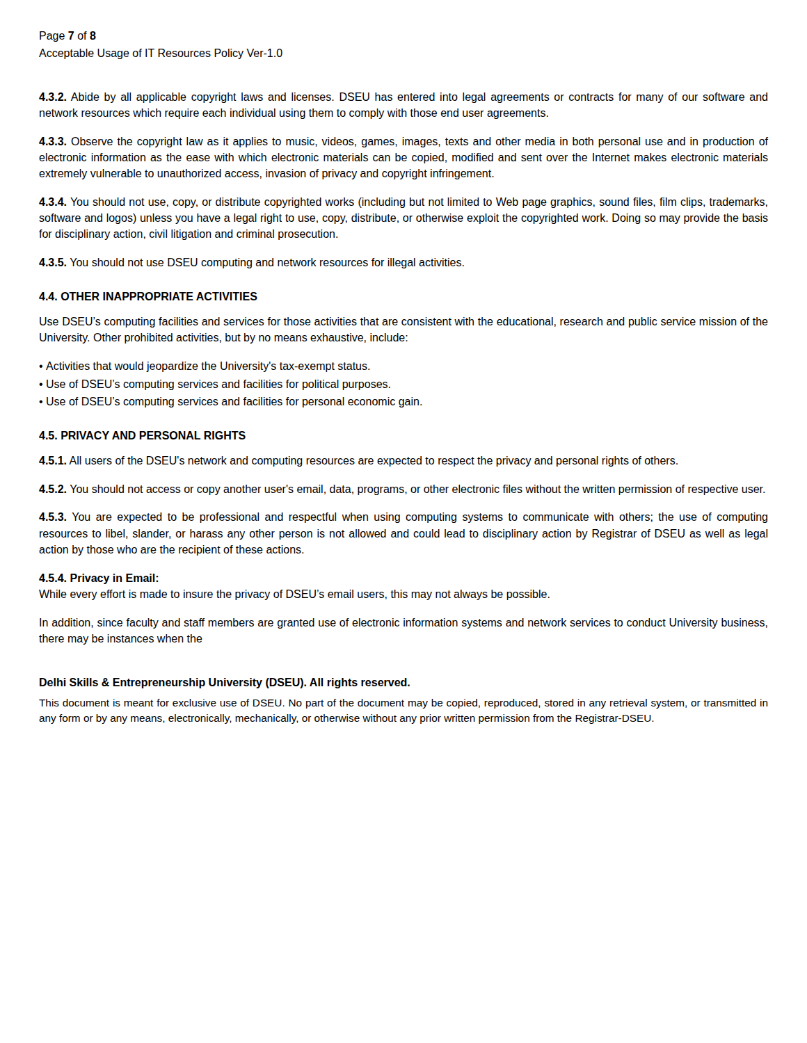Page 7 of 8
Acceptable Usage of IT Resources Policy Ver-1.0
4.3.2. Abide by all applicable copyright laws and licenses. DSEU has entered into legal agreements or contracts for many of our software and network resources which require each individual using them to comply with those end user agreements.
4.3.3. Observe the copyright law as it applies to music, videos, games, images, texts and other media in both personal use and in production of electronic information as the ease with which electronic materials can be copied, modified and sent over the Internet makes electronic materials extremely vulnerable to unauthorized access, invasion of privacy and copyright infringement.
4.3.4. You should not use, copy, or distribute copyrighted works (including but not limited to Web page graphics, sound files, film clips, trademarks, software and logos) unless you have a legal right to use, copy, distribute, or otherwise exploit the copyrighted work. Doing so may provide the basis for disciplinary action, civil litigation and criminal prosecution.
4.3.5. You should not use DSEU computing and network resources for illegal activities.
4.4. OTHER INAPPROPRIATE ACTIVITIES
Use DSEU’s computing facilities and services for those activities that are consistent with the educational, research and public service mission of the University. Other prohibited activities, but by no means exhaustive, include:
Activities that would jeopardize the University's tax-exempt status.
Use of DSEU’s computing services and facilities for political purposes.
Use of DSEU’s computing services and facilities for personal economic gain.
4.5. PRIVACY AND PERSONAL RIGHTS
4.5.1. All users of the DSEU's network and computing resources are expected to respect the privacy and personal rights of others.
4.5.2. You should not access or copy another user's email, data, programs, or other electronic files without the written permission of respective user.
4.5.3. You are expected to be professional and respectful when using computing systems to communicate with others; the use of computing resources to libel, slander, or harass any other person is not allowed and could lead to disciplinary action by Registrar of DSEU as well as legal action by those who are the recipient of these actions.
4.5.4. Privacy in Email:
While every effort is made to insure the privacy of DSEU’s email users, this may not always be possible.
In addition, since faculty and staff members are granted use of electronic information systems and network services to conduct University business, there may be instances when the
Delhi Skills & Entrepreneurship University (DSEU). All rights reserved.
This document is meant for exclusive use of DSEU. No part of the document may be copied, reproduced, stored in any retrieval system, or transmitted in any form or by any means, electronically, mechanically, or otherwise without any prior written permission from the Registrar-DSEU.